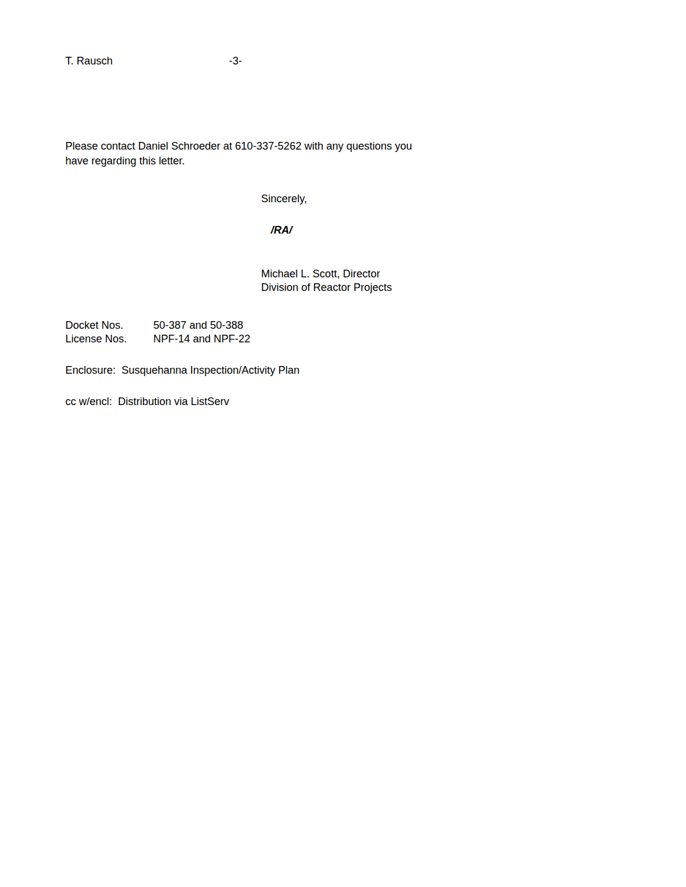T. Rausch -3-
Please contact Daniel Schroeder at 610-337-5262 with any questions you have regarding this letter.
Sincerely,
/RA/
Michael L. Scott, Director
Division of Reactor Projects
Docket Nos. 50-387 and 50-388
License Nos. NPF-14 and NPF-22
Enclosure: Susquehanna Inspection/Activity Plan
cc w/encl: Distribution via ListServ